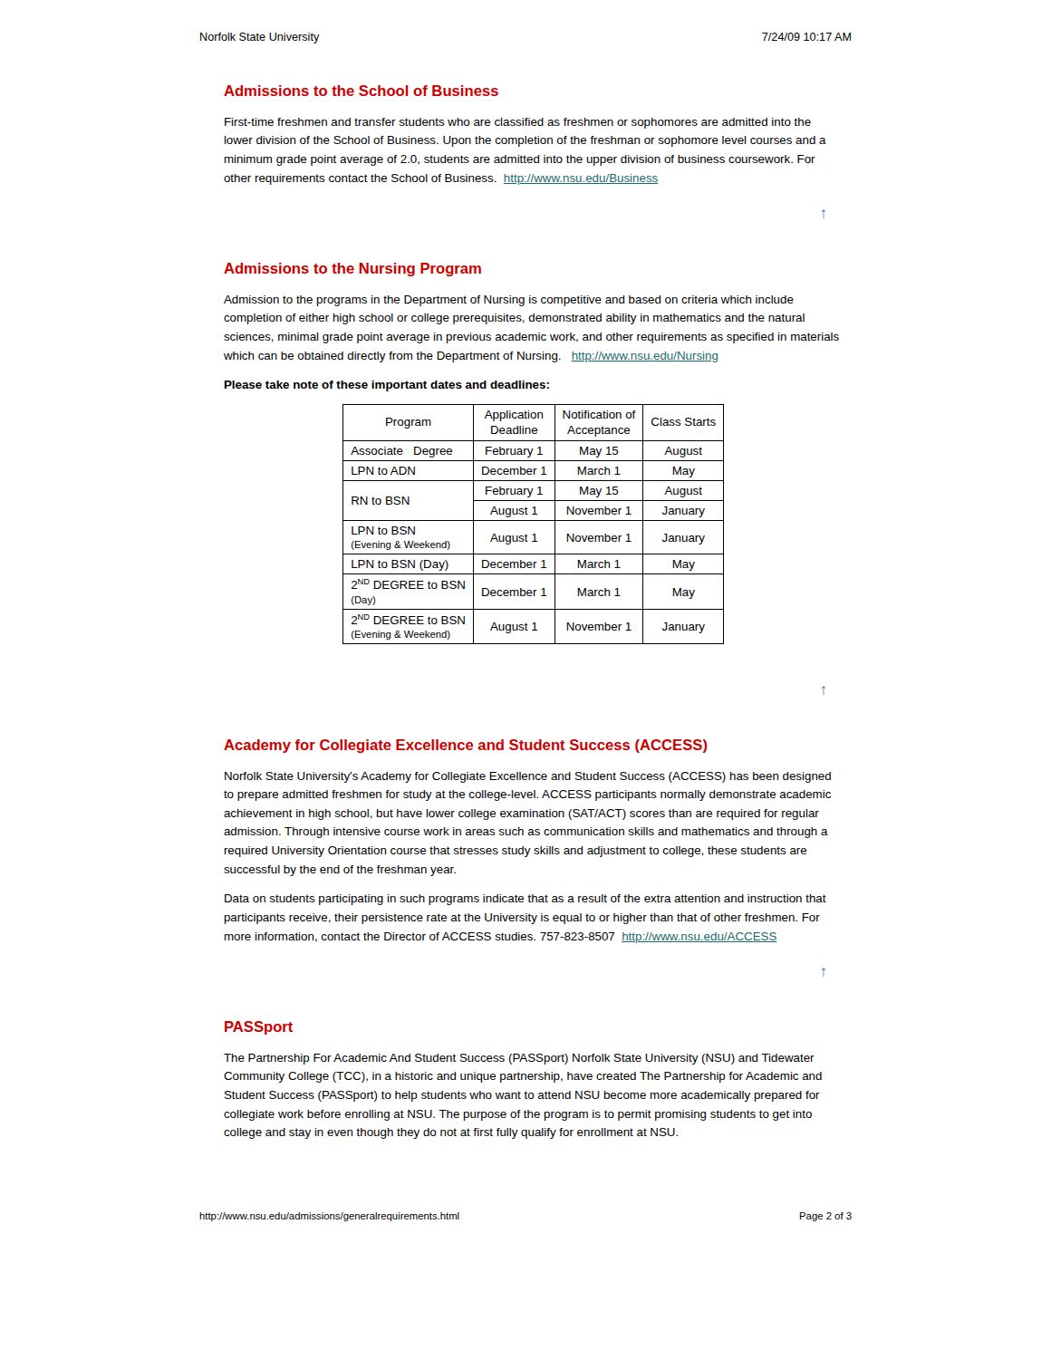Norfolk State University
7/24/09 10:17 AM
Admissions to the School of Business
First-time freshmen and transfer students who are classified as freshmen or sophomores are admitted into the lower division of the School of Business. Upon the completion of the freshman or sophomore level courses and a minimum grade point average of 2.0, students are admitted into the upper division of business coursework. For other requirements contact the School of Business. http://www.nsu.edu/Business
↑
Admissions to the Nursing Program
Admission to the programs in the Department of Nursing is competitive and based on criteria which include completion of either high school or college prerequisites, demonstrated ability in mathematics and the natural sciences, minimal grade point average in previous academic work, and other requirements as specified in materials which can be obtained directly from the Department of Nursing. http://www.nsu.edu/Nursing
Please take note of these important dates and deadlines:
| Program | Application Deadline | Notification of Acceptance | Class Starts |
| --- | --- | --- | --- |
| Associate Degree | February 1 | May 15 | August |
| LPN to ADN | December 1 | March 1 | May |
| RN to BSN | February 1 | May 15 | August |
| August 1 | November 1 | January |
| LPN to BSN (Evening & Weekend) | August 1 | November 1 | January |
| LPN to BSN (Day) | December 1 | March 1 | May |
| 2 ND DEGREE to BSN (Day) | December 1 | March 1 | May |
| 2 ND DEGREE to BSN (Evening & Weekend) | August 1 | November 1 | January |
↑
Academy for Collegiate Excellence and Student Success (ACCESS)
Norfolk State University's Academy for Collegiate Excellence and Student Success (ACCESS) has been designed to prepare admitted freshmen for study at the college-level. ACCESS participants normally demonstrate academic achievement in high school, but have lower college examination (SAT/ACT) scores than are required for regular admission. Through intensive course work in areas such as communication skills and mathematics and through a required University Orientation course that stresses study skills and adjustment to college, these students are successful by the end of the freshman year.
Data on students participating in such programs indicate that as a result of the extra attention and instruction that participants receive, their persistence rate at the University is equal to or higher than that of other freshmen. For more information, contact the Director of ACCESS studies. 757-823-8507 http://www.nsu.edu/ACCESS
↑
PASSport
The Partnership For Academic And Student Success (PASSport) Norfolk State University (NSU) and Tidewater Community College (TCC), in a historic and unique partnership, have created The Partnership for Academic and Student Success (PASSport) to help students who want to attend NSU become more academically prepared for collegiate work before enrolling at NSU. The purpose of the program is to permit promising students to get into college and stay in even though they do not at first fully qualify for enrollment at NSU.
http://www.nsu.edu/admissions/generalrequirements.html
Page 2 of 3